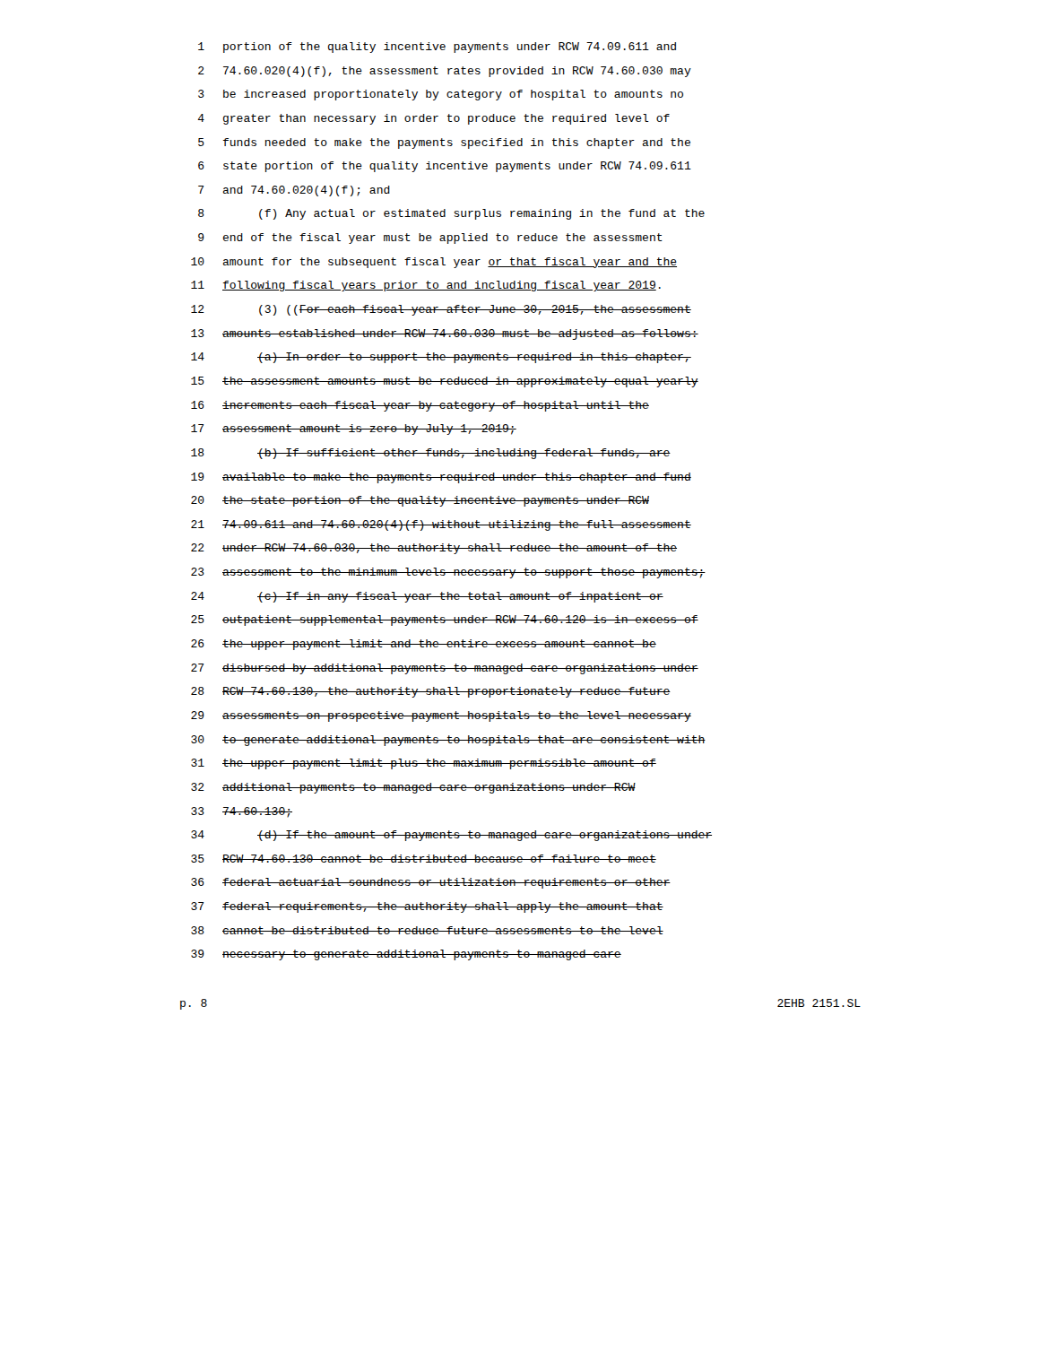portion of the quality incentive payments under RCW 74.09.611 and
74.60.020(4)(f), the assessment rates provided in RCW 74.60.030 may
be increased proportionately by category of hospital to amounts no
greater than necessary in order to produce the required level of
funds needed to make the payments specified in this chapter and the
state portion of the quality incentive payments under RCW 74.09.611
and 74.60.020(4)(f); and
(f) Any actual or estimated surplus remaining in the fund at the
end of the fiscal year must be applied to reduce the assessment
amount for the subsequent fiscal year or that fiscal year and the
following fiscal years prior to and including fiscal year 2019.
(3) ((For each fiscal year after June 30, 2015, the assessment
amounts established under RCW 74.60.030 must be adjusted as follows:
(a) In order to support the payments required in this chapter,
the assessment amounts must be reduced in approximately equal yearly
increments each fiscal year by category of hospital until the
assessment amount is zero by July 1, 2019;
(b) If sufficient other funds, including federal funds, are
available to make the payments required under this chapter and fund
the state portion of the quality incentive payments under RCW
74.09.611 and 74.60.020(4)(f) without utilizing the full assessment
under RCW 74.60.030, the authority shall reduce the amount of the
assessment to the minimum levels necessary to support those payments;
(c) If in any fiscal year the total amount of inpatient or
outpatient supplemental payments under RCW 74.60.120 is in excess of
the upper payment limit and the entire excess amount cannot be
disbursed by additional payments to managed care organizations under
RCW 74.60.130, the authority shall proportionately reduce future
assessments on prospective payment hospitals to the level necessary
to generate additional payments to hospitals that are consistent with
the upper payment limit plus the maximum permissible amount of
additional payments to managed care organizations under RCW
74.60.130;
(d) If the amount of payments to managed care organizations under
RCW 74.60.130 cannot be distributed because of failure to meet
federal actuarial soundness or utilization requirements or other
federal requirements, the authority shall apply the amount that
cannot be distributed to reduce future assessments to the level
necessary to generate additional payments to managed care
p. 8 2EHB 2151.SL